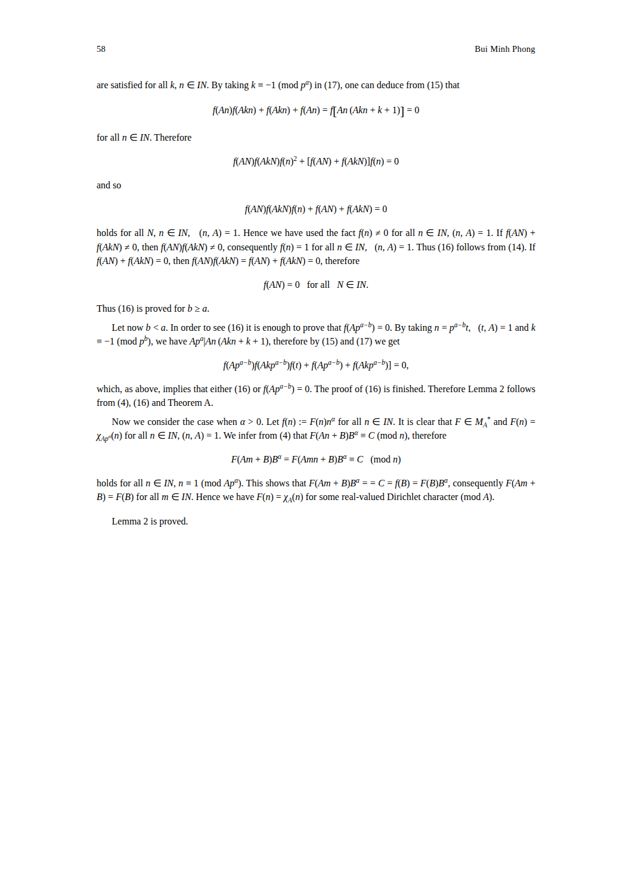58 Bui Minh Phong
are satisfied for all k, n ∈ IN. By taking k ≡ −1 (mod pa) in (17), one can deduce from (15) that
f(An)f(Akn) + f(Akn) + f(An) = f[An (Akn + k + 1)] = 0
for all n ∈ IN. Therefore
f(AN)f(AkN)f(n)2 + [f(AN) + f(AkN)]f(n) = 0
and so
f(AN)f(AkN)f(n) + f(AN) + f(AkN) = 0
holds for all N, n ∈ IN, (n, A) = 1. Hence we have used the fact f(n) ≠ 0 for all n ∈ IN, (n, A) = 1. If f(AN) + f(AkN) ≠ 0, then f(AN)f(AkN) ≠ 0, consequently f(n) = 1 for all n ∈ IN, (n, A) = 1. Thus (16) follows from (14). If f(AN) + f(AkN) = 0, then f(AN)f(AkN) = f(AN) + f(AkN) = 0, therefore
f(AN) = 0 for all N ∈ IN.
Thus (16) is proved for b ≥ a.
Let now b < a. In order to see (16) it is enough to prove that f(Apa−b) = 0. By taking n = pa−bt, (t, A) = 1 and k ≡ −1 (mod pb), we have Apa|An (Akn + k + 1), therefore by (15) and (17) we get
f(Apa−b)f(Akpa−b)f(t) + f(Apa−b) + f(Akpa−b)] = 0,
which, as above, implies that either (16) or f(Apa−b) = 0. The proof of (16) is finished. Therefore Lemma 2 follows from (4), (16) and Theorem A.
Now we consider the case when α > 0. Let f(n) := F(n)nα for all n ∈ IN. It is clear that F ∈ MA* and F(n) = χApα(n) for all n ∈ IN, (n, A) = 1. We infer from (4) that F(An + B)Bα ≡ C (mod n), therefore
F(Am + B)Bα = F(Amn + B)Bα ≡ C (mod n)
holds for all n ∈ IN, n ≡ 1 (mod Apα). This shows that F(Am + B)Bα = = C = f(B) = F(B)Bα, consequently F(Am + B) = F(B) for all m ∈ IN. Hence we have F(n) = χA(n) for some real-valued Dirichlet character (mod A).
Lemma 2 is proved.